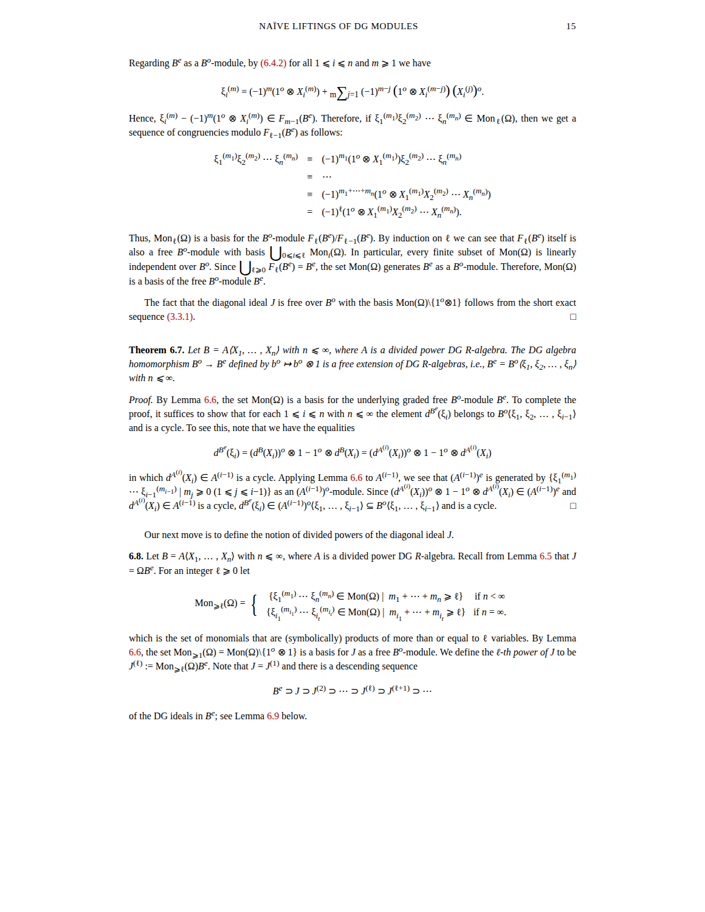NAÏVE LIFTINGS OF DG MODULES 15
Regarding Be as a Bo-module, by (6.4.2) for all 1 ⩽ i ⩽ n and m ⩾ 1 we have
ξi(m) = (−1)m(1o ⊗ Xi(m)) + m∑j=1 (−1)m−j (1o ⊗ Xi(m−j)) (Xi(j))o.
Hence, ξi(m) − (−1)m(1o ⊗ Xi(m)) ∈ Fm−1(Be). Therefore, if ξ1(m1)ξ2(m2) ⋯ ξn(mn) ∈ Monℓ(Ω), then we get a sequence of congruencies modulo Fℓ−1(Be) as follows:
| ξ 1 ( m 1 ) ξ 2 ( m 2 ) ⋯ ξ n ( m n ) | ≡ | (−1) m 1 (1 o ⊗ X 1 ( m 1 ) )ξ 2 ( m 2 ) ⋯ ξ n ( m n ) |
| | ≡ | ⋯ |
| | ≡ | (−1) m 1 +⋯+ m n (1 o ⊗ X 1 ( m 1 ) X 2 ( m 2 ) ⋯ X n ( m n ) ) |
| | = | (−1) ℓ (1 o ⊗ X 1 ( m 1 ) X 2 ( m 2 ) ⋯ X n ( m n ) ). |
Thus, Monℓ(Ω) is a basis for the Bo-module Fℓ(Be)/Fℓ−1(Be). By induction on ℓ we can see that Fℓ(Be) itself is also a free Bo-module with basis ⋃0⩽i⩽ℓ Moni(Ω). In particular, every finite subset of Mon(Ω) is linearly independent over Bo. Since ⋃ℓ⩾0 Fℓ(Be) = Be, the set Mon(Ω) generates Be as a Bo-module. Therefore, Mon(Ω) is a basis of the free Bo-module Be.
The fact that the diagonal ideal J is free over Bo with the basis Mon(Ω)\{1o⊗1} follows from the short exact sequence (3.3.1). □
Theorem 6.7. Let B = A⟨X1, … , Xn⟩ with n ⩽ ∞, where A is a divided power DG R-algebra. The DG algebra homomorphism Bo → Be defined by bo ↦ bo ⊗ 1 is a free extension of DG R-algebras, i.e., Be = Bo⟨ξ1, ξ2, … , ξn⟩ with n ⩽ ∞.
Proof. By Lemma 6.6, the set Mon(Ω) is a basis for the underlying graded free Bo-module Be. To complete the proof, it suffices to show that for each 1 ⩽ i ⩽ n with n ⩽ ∞ the element dBe(ξi) belongs to Bo⟨ξ1, ξ2, … , ξi−1⟩ and is a cycle. To see this, note that we have the equalities
dBe(ξi) = (dB(Xi))o ⊗ 1 − 1o ⊗ dB(Xi) = (dA(i)(Xi))o ⊗ 1 − 1o ⊗ dA(i)(Xi)
in which dA(i)(Xi) ∈ A(i−1) is a cycle. Applying Lemma 6.6 to A(i−1), we see that (A(i−1))e is generated by {ξ1(m1) ⋯ ξi−1(mi−1) | mj ⩾ 0 (1 ⩽ j ⩽ i−1)} as an (A(i−1))o-module. Since (dA(i)(Xi))o ⊗ 1 − 1o ⊗ dA(i)(Xi) ∈ (A(i−1))e and dA(i)(Xi) ∈ A(i−1) is a cycle, dBe(ξi) ∈ (A(i−1))o⟨ξ1, … , ξi−1⟩ ⊆ Bo⟨ξ1, … , ξi−1⟩ and is a cycle. □
Our next move is to define the notion of divided powers of the diagonal ideal J.
6.8. Let B = A⟨X1, … , Xn⟩ with n ⩽ ∞, where A is a divided power DG R-algebra. Recall from Lemma 6.5 that J = ΩBe. For an integer ℓ ⩾ 0 let
Mon⩾ℓ(Ω) = {
| {ξ 1 ( m 1 ) ⋯ ξ n ( m n ) ∈ Mon(Ω) / m 1 + ⋯ + m n ⩾ ℓ} | if n < ∞ |
| {ξ i 1 ( m i 1 ) ⋯ ξ i t ( m i t ) ∈ Mon(Ω) / m i 1 + ⋯ + m i t ⩾ ℓ} | if n = ∞. |
which is the set of monomials that are (symbolically) products of more than or equal to ℓ variables. By Lemma 6.6, the set Mon⩾1(Ω) = Mon(Ω)\{1o ⊗ 1} is a basis for J as a free Bo-module. We define the ℓ-th power of J to be J(ℓ) := Mon⩾ℓ(Ω)Be. Note that J = J(1) and there is a descending sequence
Be ⊃ J ⊃ J(2) ⊃ ⋯ ⊃ J(ℓ) ⊃ J(ℓ+1) ⊃ ⋯
of the DG ideals in Be; see Lemma 6.9 below.